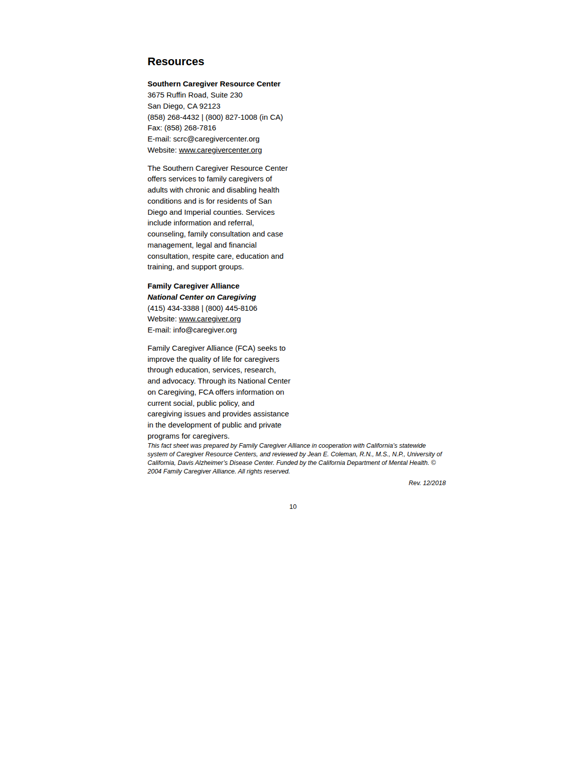Resources
Southern Caregiver Resource Center
3675 Ruffin Road, Suite 230
San Diego, CA 92123
(858) 268-4432 | (800) 827-1008 (in CA)
Fax: (858) 268-7816
E-mail: scrc@caregivercenter.org
Website: www.caregivercenter.org
The Southern Caregiver Resource Center offers services to family caregivers of adults with chronic and disabling health conditions and is for residents of San Diego and Imperial counties. Services include information and referral, counseling, family consultation and case management, legal and financial consultation, respite care, education and training, and support groups.
Family Caregiver Alliance
National Center on Caregiving
(415) 434-3388 | (800) 445-8106
Website: www.caregiver.org
E-mail: info@caregiver.org
Family Caregiver Alliance (FCA) seeks to improve the quality of life for caregivers through education, services, research, and advocacy. Through its National Center on Caregiving, FCA offers information on current social, public policy, and caregiving issues and provides assistance in the development of public and private programs for caregivers.
This fact sheet was prepared by Family Caregiver Alliance in cooperation with California’s statewide system of Caregiver Resource Centers, and reviewed by Jean E. Coleman, R.N., M.S., N.P., University of California, Davis Alzheimer’s Disease Center. Funded by the California Department of Mental Health. © 2004 Family Caregiver Alliance. All rights reserved.
Rev. 12/2018
10